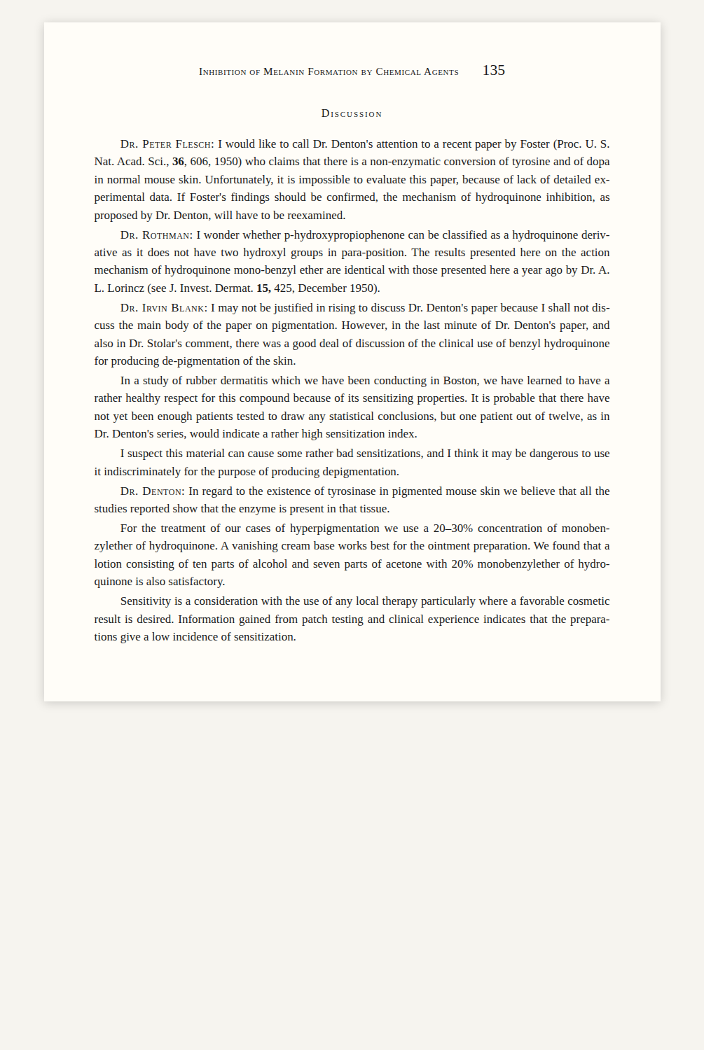Inhibition of Melanin Formation by Chemical Agents 135
Discussion
Dr. Peter Flesch: I would like to call Dr. Denton's attention to a recent paper by Foster (Proc. U. S. Nat. Acad. Sci., 36, 606, 1950) who claims that there is a non-enzymatic conversion of tyrosine and of dopa in normal mouse skin. Unfortunately, it is impossible to evaluate this paper, because of lack of detailed experimental data. If Foster's findings should be confirmed, the mechanism of hydroquinone inhibition, as proposed by Dr. Denton, will have to be reexamined.
Dr. Rothman: I wonder whether p-hydroxypropiophenone can be classified as a hydroquinone derivative as it does not have two hydroxyl groups in para-position. The results presented here on the action mechanism of hydroquinone mono-benzyl ether are identical with those presented here a year ago by Dr. A. L. Lorincz (see J. Invest. Dermat. 15, 425, December 1950).
Dr. Irvin Blank: I may not be justified in rising to discuss Dr. Denton's paper because I shall not discuss the main body of the paper on pigmentation. However, in the last minute of Dr. Denton's paper, and also in Dr. Stolar's comment, there was a good deal of discussion of the clinical use of benzyl hydroquinone for producing de-pigmentation of the skin.
In a study of rubber dermatitis which we have been conducting in Boston, we have learned to have a rather healthy respect for this compound because of its sensitizing properties. It is probable that there have not yet been enough patients tested to draw any statistical conclusions, but one patient out of twelve, as in Dr. Denton's series, would indicate a rather high sensitization index.
I suspect this material can cause some rather bad sensitizations, and I think it may be dangerous to use it indiscriminately for the purpose of producing depigmentation.
Dr. Denton: In regard to the existence of tyrosinase in pigmented mouse skin we believe that all the studies reported show that the enzyme is present in that tissue.
For the treatment of our cases of hyperpigmentation we use a 20–30% concentration of monobenzylether of hydroquinone. A vanishing cream base works best for the ointment preparation. We found that a lotion consisting of ten parts of alcohol and seven parts of acetone with 20% monobenzylether of hydroquinone is also satisfactory.
Sensitivity is a consideration with the use of any local therapy particularly where a favorable cosmetic result is desired. Information gained from patch testing and clinical experience indicates that the preparations give a low incidence of sensitization.